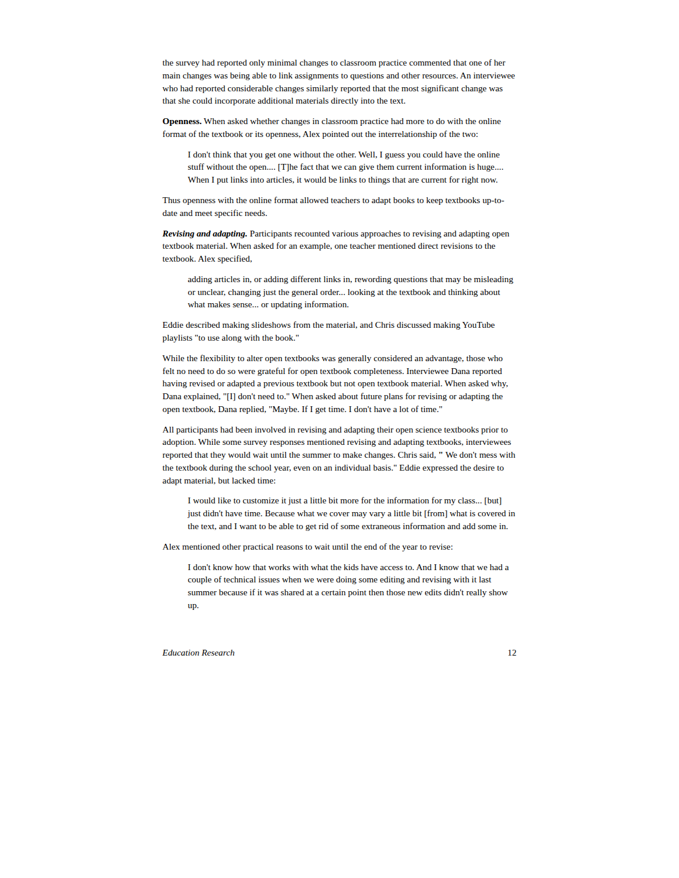the survey had reported only minimal changes to classroom practice commented that one of her main changes was being able to link assignments to questions and other resources. An interviewee who had reported considerable changes similarly reported that the most significant change was that she could incorporate additional materials directly into the text.
Openness. When asked whether changes in classroom practice had more to do with the online format of the textbook or its openness, Alex pointed out the interrelationship of the two:
I don't think that you get one without the other. Well, I guess you could have the online stuff without the open.... [T]he fact that we can give them current information is huge.... When I put links into articles, it would be links to things that are current for right now.
Thus openness with the online format allowed teachers to adapt books to keep textbooks up-to-date and meet specific needs.
Revising and adapting. Participants recounted various approaches to revising and adapting open textbook material. When asked for an example, one teacher mentioned direct revisions to the textbook. Alex specified,
adding articles in, or adding different links in, rewording questions that may be misleading or unclear, changing just the general order... looking at the textbook and thinking about what makes sense... or updating information.
Eddie described making slideshows from the material, and Chris discussed making YouTube playlists "to use along with the book."
While the flexibility to alter open textbooks was generally considered an advantage, those who felt no need to do so were grateful for open textbook completeness. Interviewee Dana reported having revised or adapted a previous textbook but not open textbook material. When asked why, Dana explained, "[I] don't need to." When asked about future plans for revising or adapting the open textbook, Dana replied, "Maybe. If I get time. I don't have a lot of time."
All participants had been involved in revising and adapting their open science textbooks prior to adoption. While some survey responses mentioned revising and adapting textbooks, interviewees reported that they would wait until the summer to make changes. Chris said, " We don't mess with the textbook during the school year, even on an individual basis." Eddie expressed the desire to adapt material, but lacked time:
I would like to customize it just a little bit more for the information for my class... [but] just didn't have time. Because what we cover may vary a little bit [from] what is covered in the text, and I want to be able to get rid of some extraneous information and add some in.
Alex mentioned other practical reasons to wait until the end of the year to revise:
I don't know how that works with what the kids have access to. And I know that we had a couple of technical issues when we were doing some editing and revising with it last summer because if it was shared at a certain point then those new edits didn't really show up.
Education Research 12